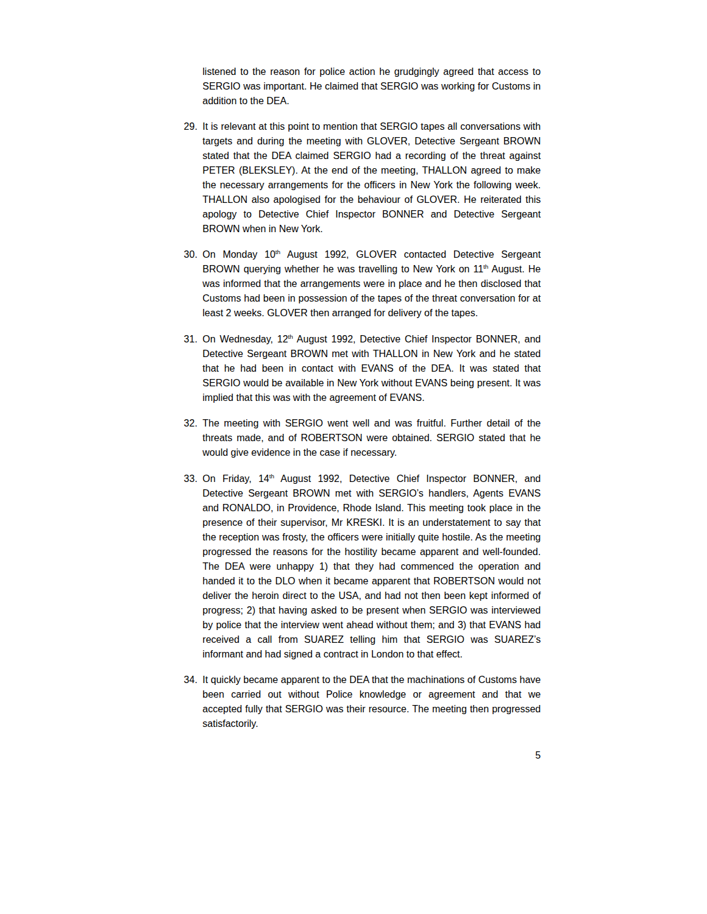listened to the reason for police action he grudgingly agreed that access to SERGIO was important. He claimed that SERGIO was working for Customs in addition to the DEA.
29. It is relevant at this point to mention that SERGIO tapes all conversations with targets and during the meeting with GLOVER, Detective Sergeant BROWN stated that the DEA claimed SERGIO had a recording of the threat against PETER (BLEKSLEY). At the end of the meeting, THALLON agreed to make the necessary arrangements for the officers in New York the following week. THALLON also apologised for the behaviour of GLOVER. He reiterated this apology to Detective Chief Inspector BONNER and Detective Sergeant BROWN when in New York.
30. On Monday 10th August 1992, GLOVER contacted Detective Sergeant BROWN querying whether he was travelling to New York on 11th August. He was informed that the arrangements were in place and he then disclosed that Customs had been in possession of the tapes of the threat conversation for at least 2 weeks. GLOVER then arranged for delivery of the tapes.
31. On Wednesday, 12th August 1992, Detective Chief Inspector BONNER, and Detective Sergeant BROWN met with THALLON in New York and he stated that he had been in contact with EVANS of the DEA. It was stated that SERGIO would be available in New York without EVANS being present. It was implied that this was with the agreement of EVANS.
32. The meeting with SERGIO went well and was fruitful. Further detail of the threats made, and of ROBERTSON were obtained. SERGIO stated that he would give evidence in the case if necessary.
33. On Friday, 14th August 1992, Detective Chief Inspector BONNER, and Detective Sergeant BROWN met with SERGIO’s handlers, Agents EVANS and RONALDO, in Providence, Rhode Island. This meeting took place in the presence of their supervisor, Mr KRESKI. It is an understatement to say that the reception was frosty, the officers were initially quite hostile. As the meeting progressed the reasons for the hostility became apparent and well-founded. The DEA were unhappy 1) that they had commenced the operation and handed it to the DLO when it became apparent that ROBERTSON would not deliver the heroin direct to the USA, and had not then been kept informed of progress; 2) that having asked to be present when SERGIO was interviewed by police that the interview went ahead without them; and 3) that EVANS had received a call from SUAREZ telling him that SERGIO was SUAREZ’s informant and had signed a contract in London to that effect.
34. It quickly became apparent to the DEA that the machinations of Customs have been carried out without Police knowledge or agreement and that we accepted fully that SERGIO was their resource. The meeting then progressed satisfactorily.
5